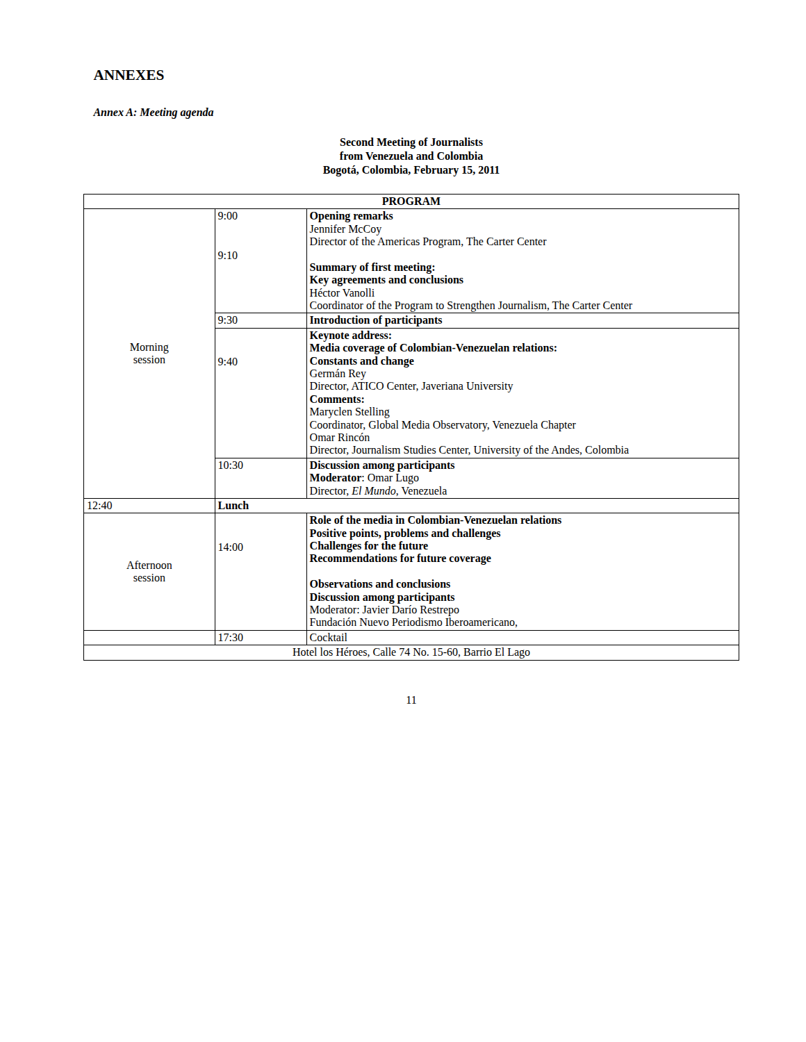ANNEXES
Annex A: Meeting agenda
Second Meeting of Journalists
from Venezuela and Colombia
Bogotá, Colombia, February 15, 2011
| PROGRAM |
| Morning session | 9:00 9:10 | Opening remarks Jennifer McCoy Director of the Americas Program, The Carter Center Summary of first meeting: Key agreements and conclusions Héctor Vanolli Coordinator of the Program to Strengthen Journalism, The Carter Center |
| 9:30 | Introduction of participants |
| 9:40 | Keynote address: Media coverage of Colombian-Venezuelan relations: Constants and change Germán Rey Director, ATICO Center, Javeriana University Comments: Maryclen Stelling Coordinator, Global Media Observatory, Venezuela Chapter Omar Rincón Director, Journalism Studies Center, University of the Andes, Colombia |
| 10:30 | Discussion among participants Moderator : Omar Lugo Director, El Mundo , Venezuela |
| 12:40 | Lunch |
| Afternoon session | 14:00 | Role of the media in Colombian-Venezuelan relations Positive points, problems and challenges Challenges for the future Recommendations for future coverage Observations and conclusions Discussion among participants Moderator: Javier Darío Restrepo Fundación Nuevo Periodismo Iberoamericano, |
| | 17:30 | Cocktail |
| Hotel los Héroes, Calle 74 No. 15-60, Barrio El Lago |
11